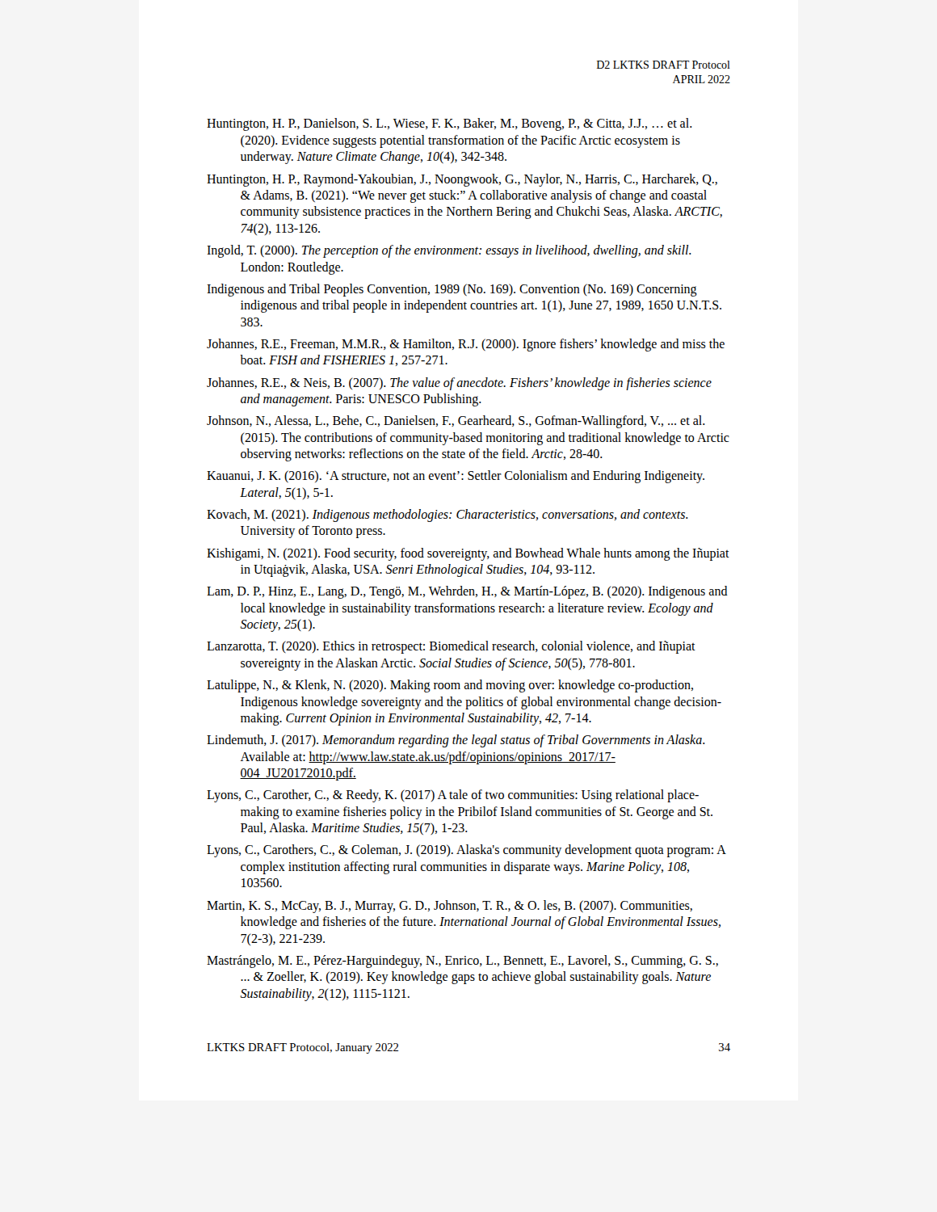D2 LKTKS DRAFT Protocol
APRIL 2022
Huntington, H. P., Danielson, S. L., Wiese, F. K., Baker, M., Boveng, P., & Citta, J.J., … et al. (2020). Evidence suggests potential transformation of the Pacific Arctic ecosystem is underway. Nature Climate Change, 10(4), 342-348.
Huntington, H. P., Raymond-Yakoubian, J., Noongwook, G., Naylor, N., Harris, C., Harcharek, Q., & Adams, B. (2021). “We never get stuck:” A collaborative analysis of change and coastal community subsistence practices in the Northern Bering and Chukchi Seas, Alaska. ARCTIC, 74(2), 113-126.
Ingold, T. (2000). The perception of the environment: essays in livelihood, dwelling, and skill. London: Routledge.
Indigenous and Tribal Peoples Convention, 1989 (No. 169). Convention (No. 169) Concerning indigenous and tribal people in independent countries art. 1(1), June 27, 1989, 1650 U.N.T.S. 383.
Johannes, R.E., Freeman, M.M.R., & Hamilton, R.J. (2000). Ignore fishers’ knowledge and miss the boat. FISH and FISHERIES 1, 257-271.
Johannes, R.E., & Neis, B. (2007). The value of anecdote. Fishers’ knowledge in fisheries science and management. Paris: UNESCO Publishing.
Johnson, N., Alessa, L., Behe, C., Danielsen, F., Gearheard, S., Gofman-Wallingford, V., ... et al. (2015). The contributions of community-based monitoring and traditional knowledge to Arctic observing networks: reflections on the state of the field. Arctic, 28-40.
Kauanui, J. K. (2016). ‘A structure, not an event’: Settler Colonialism and Enduring Indigeneity. Lateral, 5(1), 5-1.
Kovach, M. (2021). Indigenous methodologies: Characteristics, conversations, and contexts. University of Toronto press.
Kishigami, N. (2021). Food security, food sovereignty, and Bowhead Whale hunts among the Iñupiat in Utqiaġvik, Alaska, USA. Senri Ethnological Studies, 104, 93-112.
Lam, D. P., Hinz, E., Lang, D., Tengö, M., Wehrden, H., & Martín-López, B. (2020). Indigenous and local knowledge in sustainability transformations research: a literature review. Ecology and Society, 25(1).
Lanzarotta, T. (2020). Ethics in retrospect: Biomedical research, colonial violence, and Iñupiat sovereignty in the Alaskan Arctic. Social Studies of Science, 50(5), 778-801.
Latulippe, N., & Klenk, N. (2020). Making room and moving over: knowledge co-production, Indigenous knowledge sovereignty and the politics of global environmental change decision-making. Current Opinion in Environmental Sustainability, 42, 7-14.
Lindemuth, J. (2017). Memorandum regarding the legal status of Tribal Governments in Alaska. Available at: http://www.law.state.ak.us/pdf/opinions/opinions_2017/17- 004_JU20172010.pdf.
Lyons, C., Carother, C., & Reedy, K. (2017) A tale of two communities: Using relational place-making to examine fisheries policy in the Pribilof Island communities of St. George and St. Paul, Alaska. Maritime Studies, 15(7), 1-23.
Lyons, C., Carothers, C., & Coleman, J. (2019). Alaska's community development quota program: A complex institution affecting rural communities in disparate ways. Marine Policy, 108, 103560.
Martin, K. S., McCay, B. J., Murray, G. D., Johnson, T. R., & O. les, B. (2007). Communities, knowledge and fisheries of the future. International Journal of Global Environmental Issues, 7(2-3), 221-239.
Mastrángelo, M. E., Pérez-Harguindeguy, N., Enrico, L., Bennett, E., Lavorel, S., Cumming, G. S., ... & Zoeller, K. (2019). Key knowledge gaps to achieve global sustainability goals. Nature Sustainability, 2(12), 1115-1121.
LKTKS DRAFT Protocol, January 2022 34